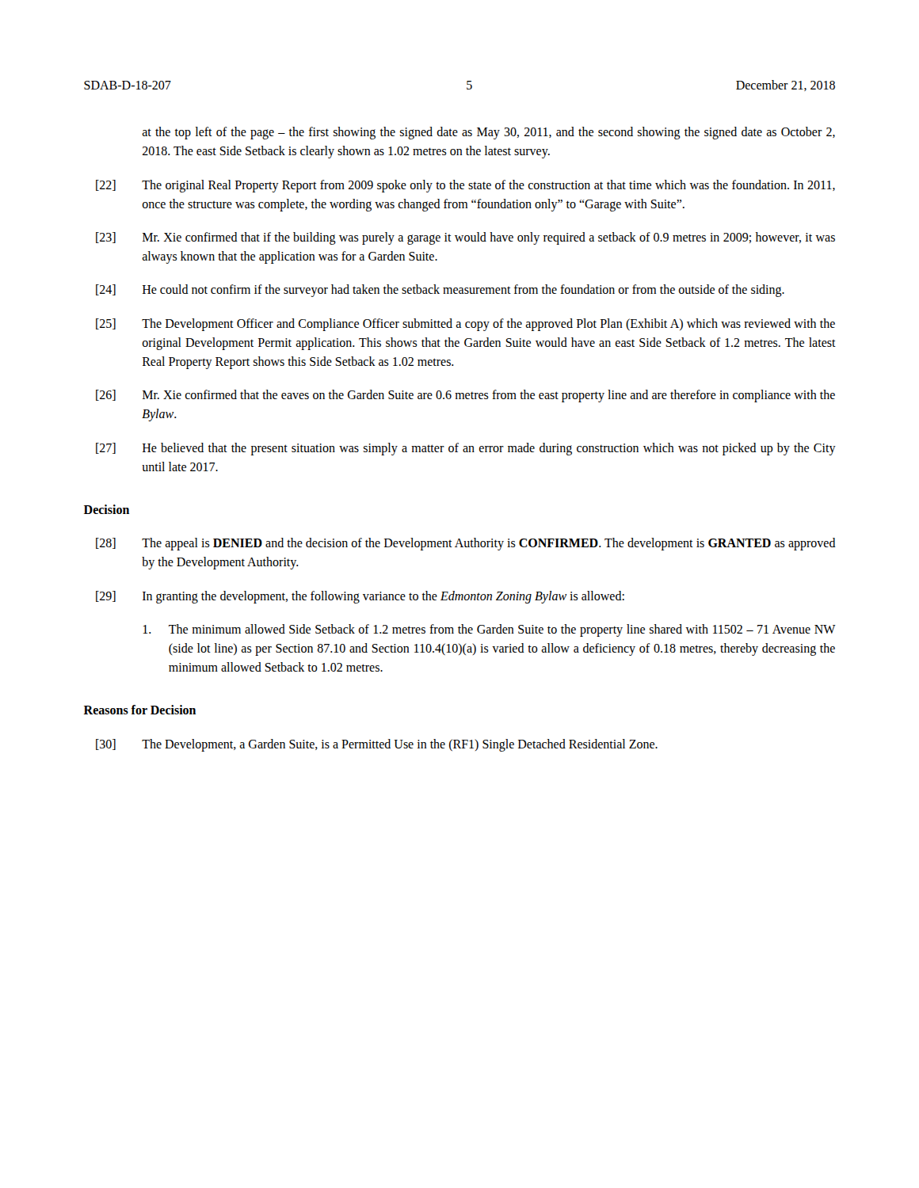SDAB-D-18-207
5
December 21, 2018
at the top left of the page – the first showing the signed date as May 30, 2011, and the second showing the signed date as October 2, 2018. The east Side Setback is clearly shown as 1.02 metres on the latest survey.
[22] The original Real Property Report from 2009 spoke only to the state of the construction at that time which was the foundation. In 2011, once the structure was complete, the wording was changed from “foundation only” to “Garage with Suite”.
[23] Mr. Xie confirmed that if the building was purely a garage it would have only required a setback of 0.9 metres in 2009; however, it was always known that the application was for a Garden Suite.
[24] He could not confirm if the surveyor had taken the setback measurement from the foundation or from the outside of the siding.
[25] The Development Officer and Compliance Officer submitted a copy of the approved Plot Plan (Exhibit A) which was reviewed with the original Development Permit application. This shows that the Garden Suite would have an east Side Setback of 1.2 metres. The latest Real Property Report shows this Side Setback as 1.02 metres.
[26] Mr. Xie confirmed that the eaves on the Garden Suite are 0.6 metres from the east property line and are therefore in compliance with the Bylaw.
[27] He believed that the present situation was simply a matter of an error made during construction which was not picked up by the City until late 2017.
Decision
[28] The appeal is DENIED and the decision of the Development Authority is CONFIRMED. The development is GRANTED as approved by the Development Authority.
[29] In granting the development, the following variance to the Edmonton Zoning Bylaw is allowed:
1. The minimum allowed Side Setback of 1.2 metres from the Garden Suite to the property line shared with 11502 – 71 Avenue NW (side lot line) as per Section 87.10 and Section 110.4(10)(a) is varied to allow a deficiency of 0.18 metres, thereby decreasing the minimum allowed Setback to 1.02 metres.
Reasons for Decision
[30] The Development, a Garden Suite, is a Permitted Use in the (RF1) Single Detached Residential Zone.